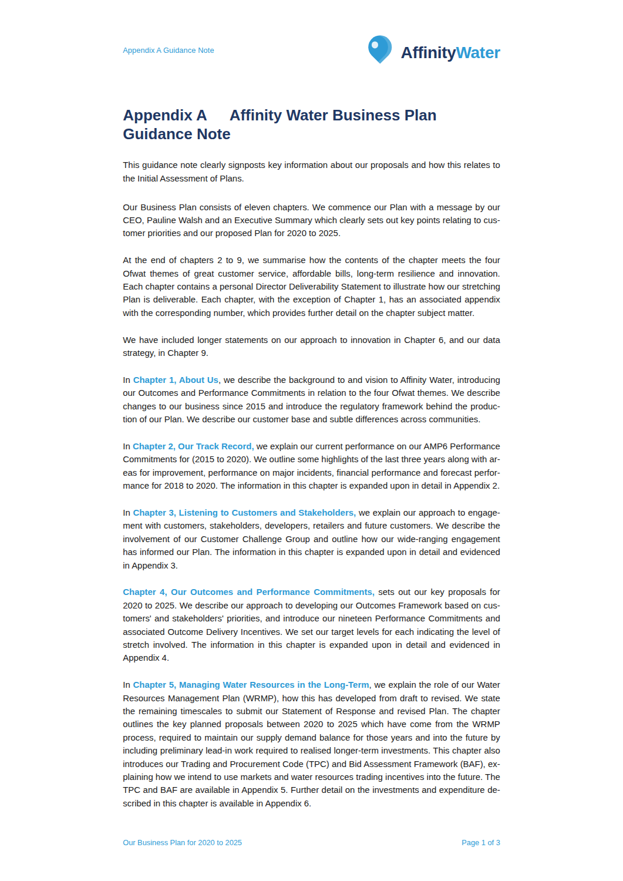Appendix A Guidance Note
AffinityWater
Appendix AAffinity Water Business Plan Guidance Note
This guidance note clearly signposts key information about our proposals and how this relates to the Initial Assessment of Plans.
Our Business Plan consists of eleven chapters. We commence our Plan with a message by our CEO, Pauline Walsh and an Executive Summary which clearly sets out key points relating to customer priorities and our proposed Plan for 2020 to 2025.
At the end of chapters 2 to 9, we summarise how the contents of the chapter meets the four Ofwat themes of great customer service, affordable bills, long-term resilience and innovation. Each chapter contains a personal Director Deliverability Statement to illustrate how our stretching Plan is deliverable. Each chapter, with the exception of Chapter 1, has an associated appendix with the corresponding number, which provides further detail on the chapter subject matter.
We have included longer statements on our approach to innovation in Chapter 6, and our data strategy, in Chapter 9.
In Chapter 1, About Us, we describe the background to and vision to Affinity Water, introducing our Outcomes and Performance Commitments in relation to the four Ofwat themes. We describe changes to our business since 2015 and introduce the regulatory framework behind the production of our Plan. We describe our customer base and subtle differences across communities.
In Chapter 2, Our Track Record, we explain our current performance on our AMP6 Performance Commitments for (2015 to 2020). We outline some highlights of the last three years along with areas for improvement, performance on major incidents, financial performance and forecast performance for 2018 to 2020. The information in this chapter is expanded upon in detail in Appendix 2.
In Chapter 3, Listening to Customers and Stakeholders, we explain our approach to engagement with customers, stakeholders, developers, retailers and future customers. We describe the involvement of our Customer Challenge Group and outline how our wide-ranging engagement has informed our Plan. The information in this chapter is expanded upon in detail and evidenced in Appendix 3.
Chapter 4, Our Outcomes and Performance Commitments, sets out our key proposals for 2020 to 2025. We describe our approach to developing our Outcomes Framework based on customers' and stakeholders' priorities, and introduce our nineteen Performance Commitments and associated Outcome Delivery Incentives. We set our target levels for each indicating the level of stretch involved. The information in this chapter is expanded upon in detail and evidenced in Appendix 4.
In Chapter 5, Managing Water Resources in the Long-Term, we explain the role of our Water Resources Management Plan (WRMP), how this has developed from draft to revised. We state the remaining timescales to submit our Statement of Response and revised Plan. The chapter outlines the key planned proposals between 2020 to 2025 which have come from the WRMP process, required to maintain our supply demand balance for those years and into the future by including preliminary lead-in work required to realised longer-term investments. This chapter also introduces our Trading and Procurement Code (TPC) and Bid Assessment Framework (BAF), explaining how we intend to use markets and water resources trading incentives into the future. The TPC and BAF are available in Appendix 5. Further detail on the investments and expenditure described in this chapter is available in Appendix 6.
Our Business Plan for 2020 to 2025
Page 1 of 3